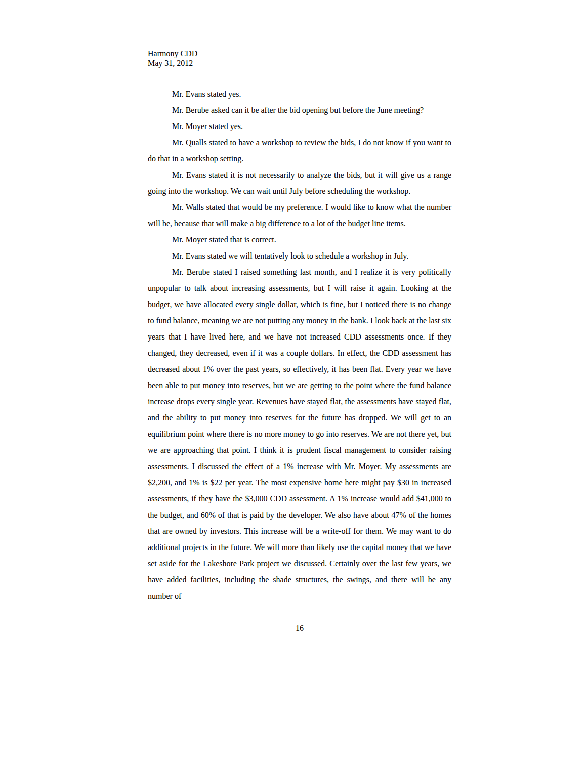Harmony CDD
May 31, 2012
Mr. Evans stated yes.
Mr. Berube asked can it be after the bid opening but before the June meeting?
Mr. Moyer stated yes.
Mr. Qualls stated to have a workshop to review the bids, I do not know if you want to do that in a workshop setting.
Mr. Evans stated it is not necessarily to analyze the bids, but it will give us a range going into the workshop. We can wait until July before scheduling the workshop.
Mr. Walls stated that would be my preference. I would like to know what the number will be, because that will make a big difference to a lot of the budget line items.
Mr. Moyer stated that is correct.
Mr. Evans stated we will tentatively look to schedule a workshop in July.
Mr. Berube stated I raised something last month, and I realize it is very politically unpopular to talk about increasing assessments, but I will raise it again. Looking at the budget, we have allocated every single dollar, which is fine, but I noticed there is no change to fund balance, meaning we are not putting any money in the bank. I look back at the last six years that I have lived here, and we have not increased CDD assessments once. If they changed, they decreased, even if it was a couple dollars. In effect, the CDD assessment has decreased about 1% over the past years, so effectively, it has been flat. Every year we have been able to put money into reserves, but we are getting to the point where the fund balance increase drops every single year. Revenues have stayed flat, the assessments have stayed flat, and the ability to put money into reserves for the future has dropped. We will get to an equilibrium point where there is no more money to go into reserves. We are not there yet, but we are approaching that point. I think it is prudent fiscal management to consider raising assessments. I discussed the effect of a 1% increase with Mr. Moyer. My assessments are $2,200, and 1% is $22 per year. The most expensive home here might pay $30 in increased assessments, if they have the $3,000 CDD assessment. A 1% increase would add $41,000 to the budget, and 60% of that is paid by the developer. We also have about 47% of the homes that are owned by investors. This increase will be a write-off for them. We may want to do additional projects in the future. We will more than likely use the capital money that we have set aside for the Lakeshore Park project we discussed. Certainly over the last few years, we have added facilities, including the shade structures, the swings, and there will be any number of
16